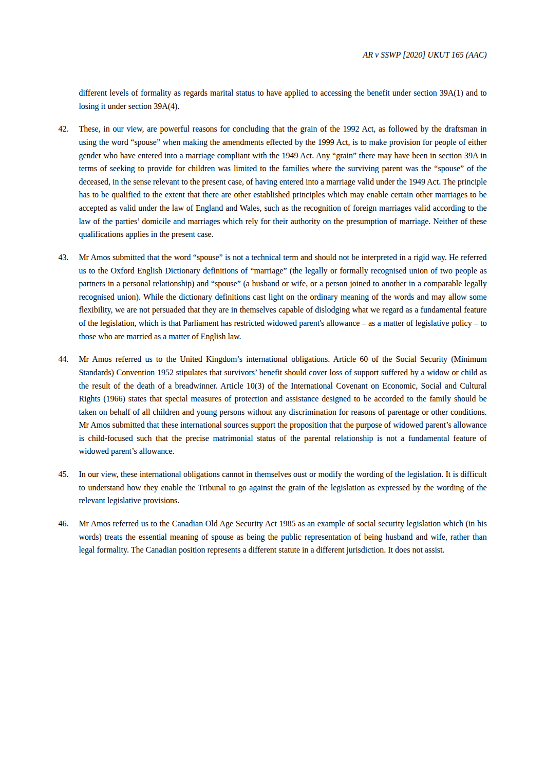AR v SSWP [2020] UKUT 165 (AAC)
different levels of formality as regards marital status to have applied to accessing the benefit under section 39A(1) and to losing it under section 39A(4).
These, in our view, are powerful reasons for concluding that the grain of the 1992 Act, as followed by the draftsman in using the word “spouse” when making the amendments effected by the 1999 Act, is to make provision for people of either gender who have entered into a marriage compliant with the 1949 Act. Any “grain” there may have been in section 39A in terms of seeking to provide for children was limited to the families where the surviving parent was the “spouse” of the deceased, in the sense relevant to the present case, of having entered into a marriage valid under the 1949 Act. The principle has to be qualified to the extent that there are other established principles which may enable certain other marriages to be accepted as valid under the law of England and Wales, such as the recognition of foreign marriages valid according to the law of the parties’ domicile and marriages which rely for their authority on the presumption of marriage. Neither of these qualifications applies in the present case.
Mr Amos submitted that the word “spouse” is not a technical term and should not be interpreted in a rigid way. He referred us to the Oxford English Dictionary definitions of “marriage” (the legally or formally recognised union of two people as partners in a personal relationship) and “spouse” (a husband or wife, or a person joined to another in a comparable legally recognised union). While the dictionary definitions cast light on the ordinary meaning of the words and may allow some flexibility, we are not persuaded that they are in themselves capable of dislodging what we regard as a fundamental feature of the legislation, which is that Parliament has restricted widowed parent's allowance – as a matter of legislative policy – to those who are married as a matter of English law.
Mr Amos referred us to the United Kingdom’s international obligations. Article 60 of the Social Security (Minimum Standards) Convention 1952 stipulates that survivors’ benefit should cover loss of support suffered by a widow or child as the result of the death of a breadwinner. Article 10(3) of the International Covenant on Economic, Social and Cultural Rights (1966) states that special measures of protection and assistance designed to be accorded to the family should be taken on behalf of all children and young persons without any discrimination for reasons of parentage or other conditions. Mr Amos submitted that these international sources support the proposition that the purpose of widowed parent’s allowance is child-focused such that the precise matrimonial status of the parental relationship is not a fundamental feature of widowed parent’s allowance.
In our view, these international obligations cannot in themselves oust or modify the wording of the legislation. It is difficult to understand how they enable the Tribunal to go against the grain of the legislation as expressed by the wording of the relevant legislative provisions.
Mr Amos referred us to the Canadian Old Age Security Act 1985 as an example of social security legislation which (in his words) treats the essential meaning of spouse as being the public representation of being husband and wife, rather than legal formality. The Canadian position represents a different statute in a different jurisdiction. It does not assist.